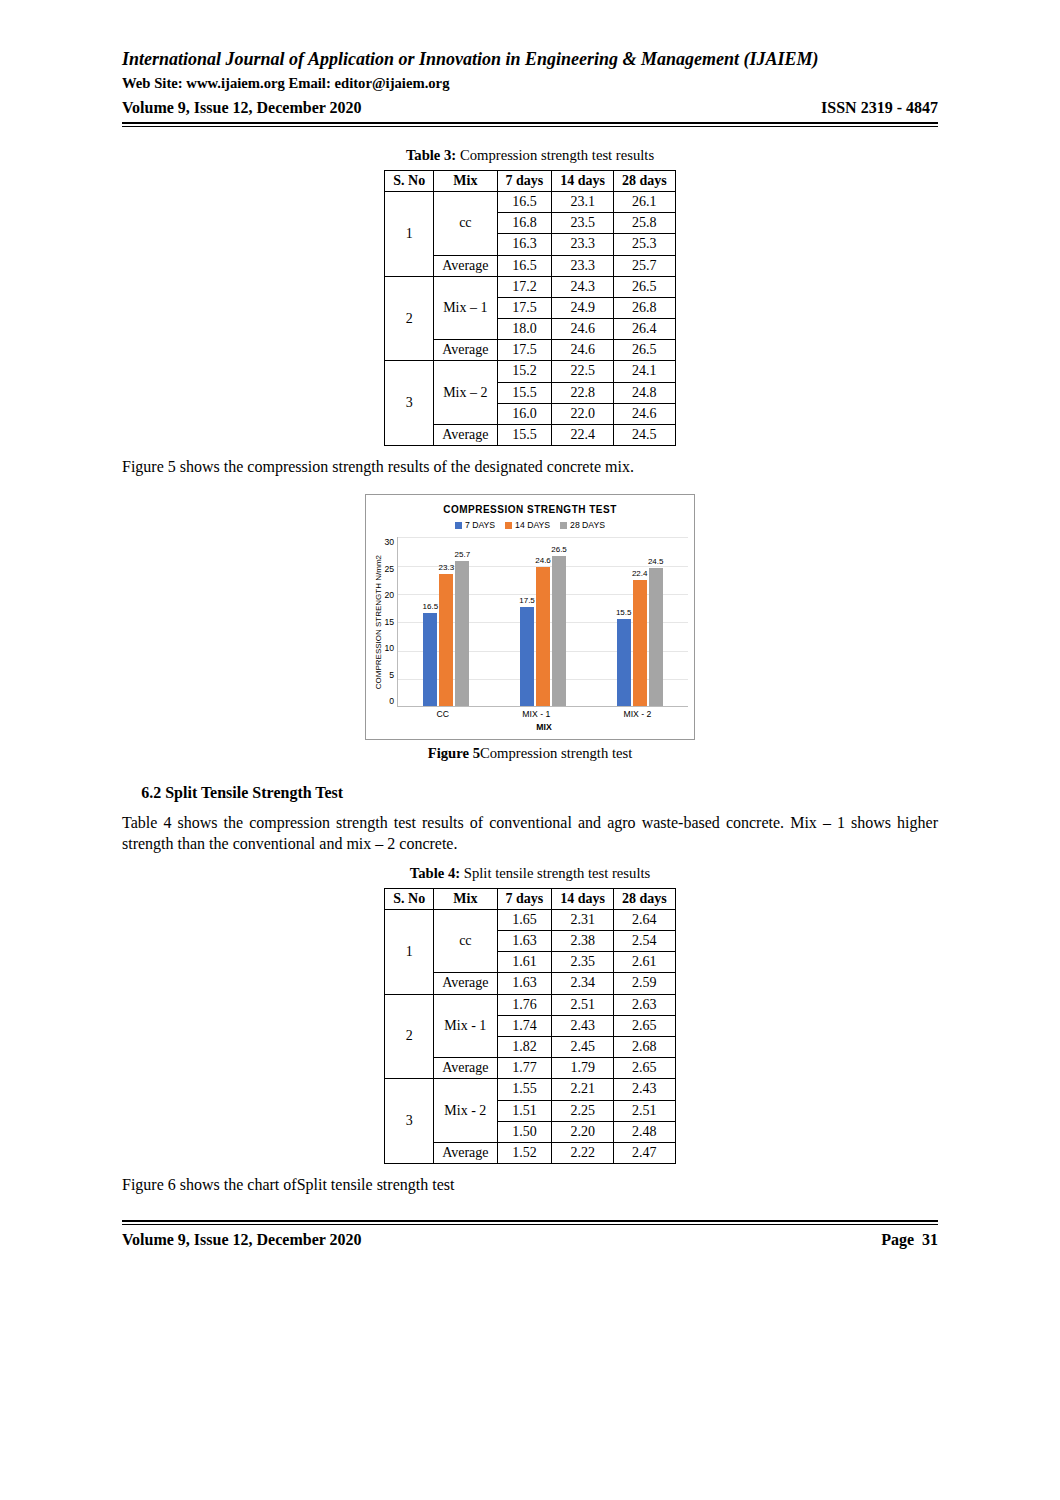International Journal of Application or Innovation in Engineering & Management (IJAIEM)
Web Site: www.ijaiem.org Email: editor@ijaiem.org
Volume 9, Issue 12, December 2020 ISSN 2319 - 4847
Table 3: Compression strength test results
| S. No | Mix | 7 days | 14 days | 28 days |
| --- | --- | --- | --- | --- |
| 1 | cc | 16.5 | 23.1 | 26.1 |
| 16.8 | 23.5 | 25.8 |
| 16.3 | 23.3 | 25.3 |
| Average | 16.5 | 23.3 | 25.7 |
| 2 | Mix – 1 | 17.2 | 24.3 | 26.5 |
| 17.5 | 24.9 | 26.8 |
| 18.0 | 24.6 | 26.4 |
| Average | 17.5 | 24.6 | 26.5 |
| 3 | Mix – 2 | 15.2 | 22.5 | 24.1 |
| 15.5 | 22.8 | 24.8 |
| 16.0 | 22.0 | 24.6 |
| Average | 15.5 | 22.4 | 24.5 |
Figure 5 shows the compression strength results of the designated concrete mix.
COMPRESSION STRENGTH TEST
7 DAYS 14 DAYS 28 DAYS
COMPRESSION STRENGTH N/mm2
30 25 20 15 10 5 0
16.5
23.3
25.7
17.5
24.6
26.5
15.5
22.4
24.5
CC MIX - 1 MIX - 2
MIX
Figure 5 Compression strength test
6.2 Split Tensile Strength Test
Table 4 shows the compression strength test results of conventional and agro waste-based concrete. Mix – 1 shows higher strength than the conventional and mix – 2 concrete.
Table 4: Split tensile strength test results
| S. No | Mix | 7 days | 14 days | 28 days |
| --- | --- | --- | --- | --- |
| 1 | cc | 1.65 | 2.31 | 2.64 |
| 1.63 | 2.38 | 2.54 |
| 1.61 | 2.35 | 2.61 |
| Average | 1.63 | 2.34 | 2.59 |
| 2 | Mix - 1 | 1.76 | 2.51 | 2.63 |
| 1.74 | 2.43 | 2.65 |
| 1.82 | 2.45 | 2.68 |
| Average | 1.77 | 1.79 | 2.65 |
| 3 | Mix - 2 | 1.55 | 2.21 | 2.43 |
| 1.51 | 2.25 | 2.51 |
| 1.50 | 2.20 | 2.48 |
| Average | 1.52 | 2.22 | 2.47 |
Figure 6 shows the chart ofSplit tensile strength test
Volume 9, Issue 12, December 2020 Page 31